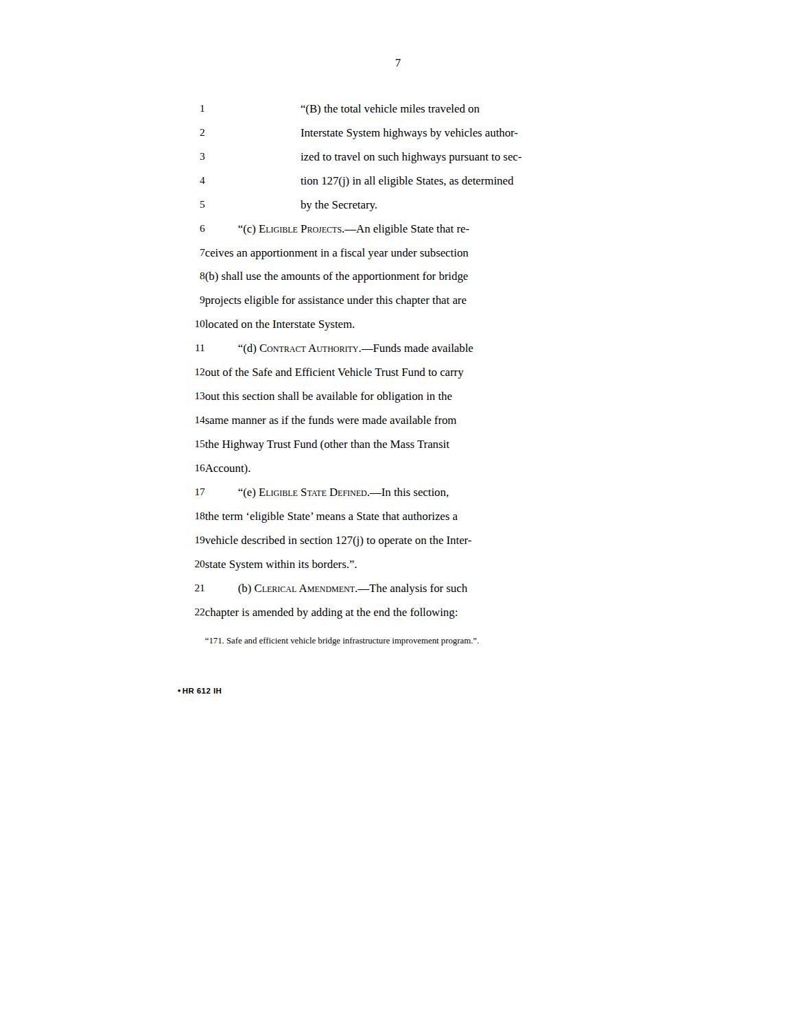7
| 1 | “(B) the total vehicle miles traveled on |
| 2 | Interstate System highways by vehicles author- |
| 3 | ized to travel on such highways pursuant to sec- |
| 4 | tion 127(j) in all eligible States, as determined |
| 5 | by the Secretary. |
| 6 | “(c) Eligible Projects. —An eligible State that re- |
| 7 | ceives an apportionment in a fiscal year under subsection |
| 8 | (b) shall use the amounts of the apportionment for bridge |
| 9 | projects eligible for assistance under this chapter that are |
| 10 | located on the Interstate System. |
| 11 | “(d) Contract Authority. —Funds made available |
| 12 | out of the Safe and Efficient Vehicle Trust Fund to carry |
| 13 | out this section shall be available for obligation in the |
| 14 | same manner as if the funds were made available from |
| 15 | the Highway Trust Fund (other than the Mass Transit |
| 16 | Account). |
| 17 | “(e) Eligible State Defined. —In this section, |
| 18 | the term ‘eligible State’ means a State that authorizes a |
| 19 | vehicle described in section 127(j) to operate on the Inter- |
| 20 | state System within its borders.”. |
| 21 | (b) Clerical Amendment. —The analysis for such |
| 22 | chapter is amended by adding at the end the following: |
“171. Safe and efficient vehicle bridge infrastructure improvement program.”.
•HR 612 IH